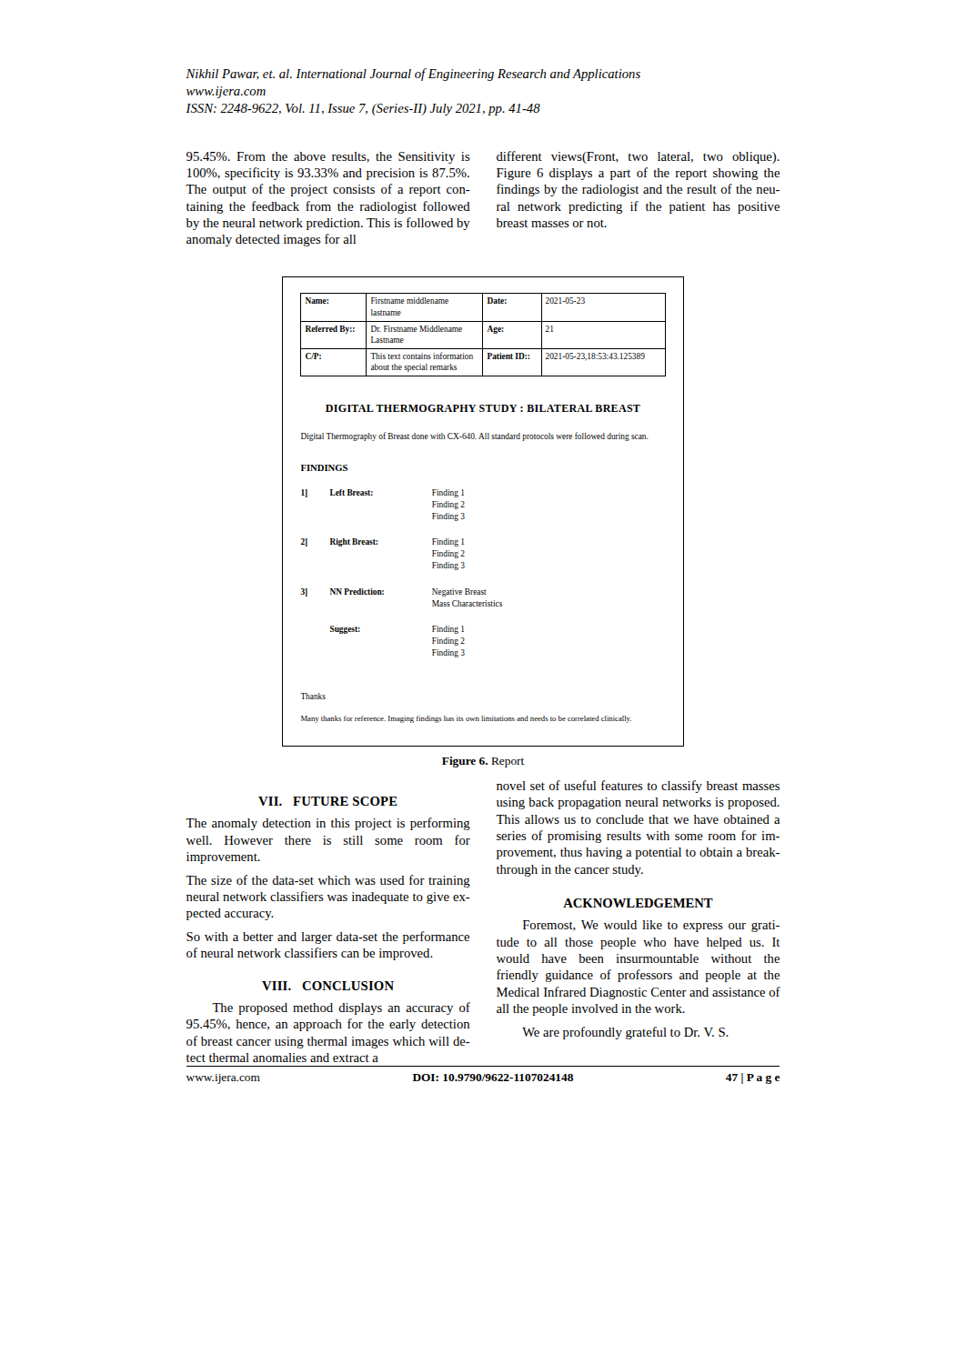Nikhil Pawar, et. al. International Journal of Engineering Research and Applications
www.ijera.com
ISSN: 2248-9622, Vol. 11, Issue 7, (Series-II) July 2021, pp. 41-48
95.45%. From the above results, the Sensitivity is 100%, specificity is 93.33% and precision is 87.5%. The output of the project consists of a report containing the feedback from the radiologist followed by the neural network prediction. This is followed by anomaly detected images for all
different views(Front, two lateral, two oblique). Figure 6 displays a part of the report showing the findings by the radiologist and the result of the neural network predicting if the patient has positive breast masses or not.
| Name: | Firstname middlename lastname | Date: | 2021-05-23 |
| Referred By:: | Dr. Firstname Middlename Lastname | Age: | 21 |
| C/P: | This text contains information about the special remarks | Patient ID:: | 2021-05-23,18:53:43.125389 |
DIGITAL THERMOGRAPHY STUDY : BILATERAL BREAST
Digital Thermography of Breast done with CX-640. All standard protocols were followed during scan.
FINDINGS
| 1] | Left Breast: | Finding 1 Finding 2 Finding 3 |
| 2] | Right Breast: | Finding 1 Finding 2 Finding 3 |
| 3] | NN Prediction: | Negative Breast Mass Characteristics |
| | Suggest: | Finding 1 Finding 2 Finding 3 |
Thanks
Many thanks for reference. Imaging findings has its own limitations and needs to be correlated clinically.
Figure 6. Report
VII. FUTURE SCOPE
The anomaly detection in this project is performing well. However there is still some room for improvement.
The size of the data-set which was used for training neural network classifiers was inadequate to give expected accuracy.
So with a better and larger data-set the performance of neural network classifiers can be improved.
VIII. CONCLUSION
The proposed method displays an accuracy of 95.45%, hence, an approach for the early detection of breast cancer using thermal images which will detect thermal anomalies and extract a
novel set of useful features to classify breast masses using back propagation neural networks is proposed. This allows us to conclude that we have obtained a series of promising results with some room for improvement, thus having a potential to obtain a breakthrough in the cancer study.
ACKNOWLEDGEMENT
Foremost, We would like to express our gratitude to all those people who have helped us. It would have been insurmountable without the friendly guidance of professors and people at the Medical Infrared Diagnostic Center and assistance of all the people involved in the work.
We are profoundly grateful to Dr. V. S.
www.ijera.com
DOI: 10.9790/9622-1107024148
47 | P a g e